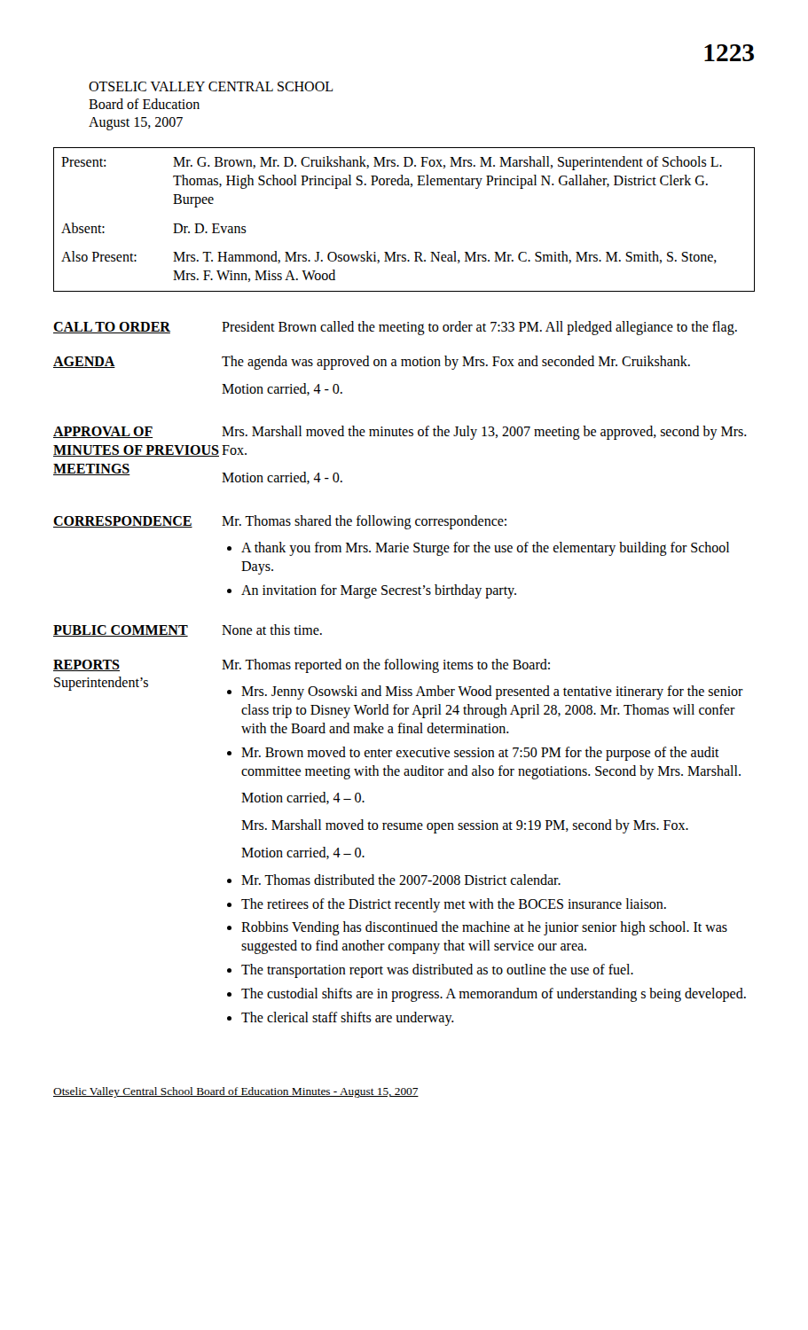1223
OTSELIC VALLEY CENTRAL SCHOOL
Board of Education
August 15, 2007
| Present: | Mr. G. Brown, Mr. D. Cruikshank, Mrs. D. Fox, Mrs. M. Marshall, Superintendent of Schools L. Thomas, High School Principal S. Poreda, Elementary Principal N. Gallaher, District Clerk G. Burpee |
| Absent: | Dr. D. Evans |
| Also Present: | Mrs. T. Hammond, Mrs. J. Osowski, Mrs. R. Neal, Mrs. Mr. C. Smith, Mrs. M. Smith, S. Stone, Mrs. F. Winn, Miss A. Wood |
| Call to Order | President Brown called the meeting to order at 7:33 PM. All pledged allegiance to the flag. |
| Agenda | The agenda was approved on a motion by Mrs. Fox and seconded Mr. Cruikshank. Motion carried, 4 - 0. |
| Approval of Minutes of Previous Meetings | Mrs. Marshall moved the minutes of the July 13, 2007 meeting be approved, second by Mrs. Fox. Motion carried, 4 - 0. |
| Correspondence | Mr. Thomas shared the following correspondence: A thank you from Mrs. Marie Sturge for the use of the elementary building for School Days. An invitation for Marge Secrest’s birthday party. |
| Public Comment | None at this time. |
| Reports Superintendent’s | Mr. Thomas reported on the following items to the Board: Mrs. Jenny Osowski and Miss Amber Wood presented a tentative itinerary for the senior class trip to Disney World for April 24 through April 28, 2008. Mr. Thomas will confer with the Board and make a final determination. Mr. Brown moved to enter executive session at 7:50 PM for the purpose of the audit committee meeting with the auditor and also for negotiations. Second by Mrs. Marshall. Motion carried, 4 – 0. Mrs. Marshall moved to resume open session at 9:19 PM, second by Mrs. Fox. Motion carried, 4 – 0. Mr. Thomas distributed the 2007-2008 District calendar. The retirees of the District recently met with the BOCES insurance liaison. Robbins Vending has discontinued the machine at he junior senior high school. It was suggested to find another company that will service our area. The transportation report was distributed as to outline the use of fuel. The custodial shifts are in progress. A memorandum of understanding s being developed. The clerical staff shifts are underway. |
Otselic Valley Central School Board of Education Minutes - August 15, 2007